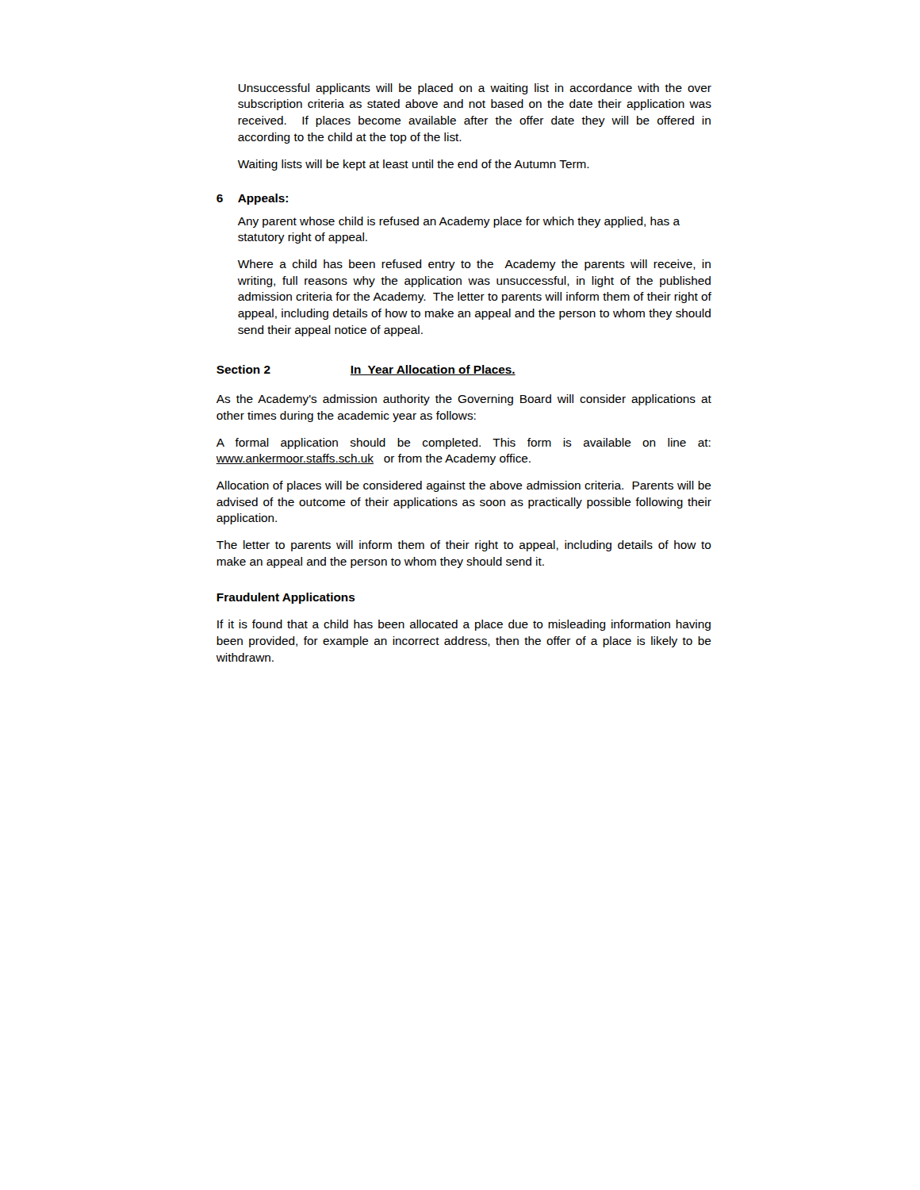Unsuccessful applicants will be placed on a waiting list in accordance with the over subscription criteria as stated above and not based on the date their application was received. If places become available after the offer date they will be offered in according to the child at the top of the list.
Waiting lists will be kept at least until the end of the Autumn Term.
6 Appeals:
Any parent whose child is refused an Academy place for which they applied, has a statutory right of appeal.
Where a child has been refused entry to the Academy the parents will receive, in writing, full reasons why the application was unsuccessful, in light of the published admission criteria for the Academy. The letter to parents will inform them of their right of appeal, including details of how to make an appeal and the person to whom they should send their appeal notice of appeal.
Section 2In Year Allocation of Places.
As the Academy's admission authority the Governing Board will consider applications at other times during the academic year as follows:
A formal application should be completed. This form is available on line at: www.ankermoor.staffs.sch.uk or from the Academy office.
Allocation of places will be considered against the above admission criteria. Parents will be advised of the outcome of their applications as soon as practically possible following their application.
The letter to parents will inform them of their right to appeal, including details of how to make an appeal and the person to whom they should send it.
Fraudulent Applications
If it is found that a child has been allocated a place due to misleading information having been provided, for example an incorrect address, then the offer of a place is likely to be withdrawn.